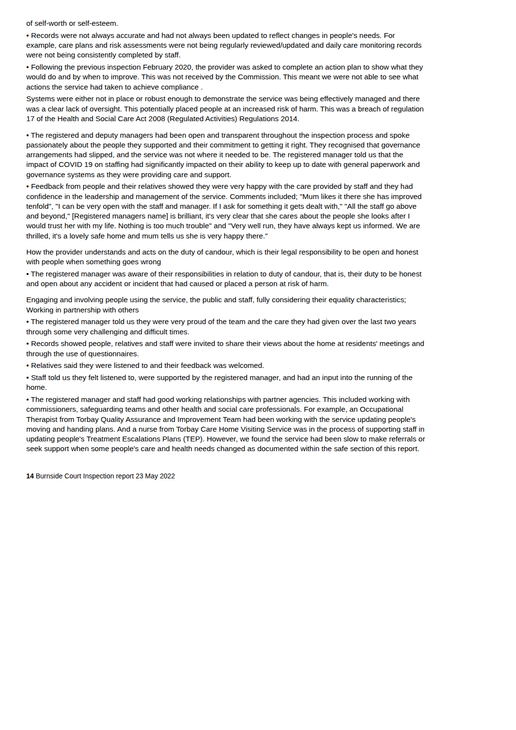of self-worth or self-esteem.
• Records were not always accurate and had not always been updated to reflect changes in people's needs. For example, care plans and risk assessments were not being regularly reviewed/updated and daily care monitoring records were not being consistently completed by staff.
• Following the previous inspection February 2020, the provider was asked to complete an action plan to show what they would do and by when to improve. This was not received by the Commission. This meant we were not able to see what actions the service had taken to achieve compliance .
Systems were either not in place or robust enough to demonstrate the service was being effectively managed and there was a clear lack of oversight. This potentially placed people at an increased risk of harm. This was a breach of regulation 17 of the Health and Social Care Act 2008 (Regulated Activities) Regulations 2014.
• The registered and deputy managers had been open and transparent throughout the inspection process and spoke passionately about the people they supported and their commitment to getting it right. They recognised that governance arrangements had slipped, and the service was not where it needed to be. The registered manager told us that the impact of COVID 19 on staffing had significantly impacted on their ability to keep up to date with general paperwork and governance systems as they were providing care and support.
• Feedback from people and their relatives showed they were very happy with the care provided by staff and they had confidence in the leadership and management of the service. Comments included; "Mum likes it there she has improved tenfold", "I can be very open with the staff and manager. If I ask for something it gets dealt with," "All the staff go above and beyond," [Registered managers name] is brilliant, it's very clear that she cares about the people she looks after I would trust her with my life. Nothing is too much trouble" and "Very well run, they have always kept us informed. We are thrilled, it's a lovely safe home and mum tells us she is very happy there."
How the provider understands and acts on the duty of candour, which is their legal responsibility to be open and honest with people when something goes wrong
• The registered manager was aware of their responsibilities in relation to duty of candour, that is, their duty to be honest and open about any accident or incident that had caused or placed a person at risk of harm.
Engaging and involving people using the service, the public and staff, fully considering their equality characteristics; Working in partnership with others
• The registered manager told us they were very proud of the team and the care they had given over the last two years through some very challenging and difficult times.
• Records showed people, relatives and staff were invited to share their views about the home at residents' meetings and through the use of questionnaires.
• Relatives said they were listened to and their feedback was welcomed.
• Staff told us they felt listened to, were supported by the registered manager, and had an input into the running of the home.
• The registered manager and staff had good working relationships with partner agencies. This included working with commissioners, safeguarding teams and other health and social care professionals. For example, an Occupational Therapist from Torbay Quality Assurance and Improvement Team had been working with the service updating people's moving and handing plans. And a nurse from Torbay Care Home Visiting Service was in the process of supporting staff in updating people's Treatment Escalations Plans (TEP). However, we found the service had been slow to make referrals or seek support when some people's care and health needs changed as documented within the safe section of this report.
14 Burnside Court Inspection report 23 May 2022